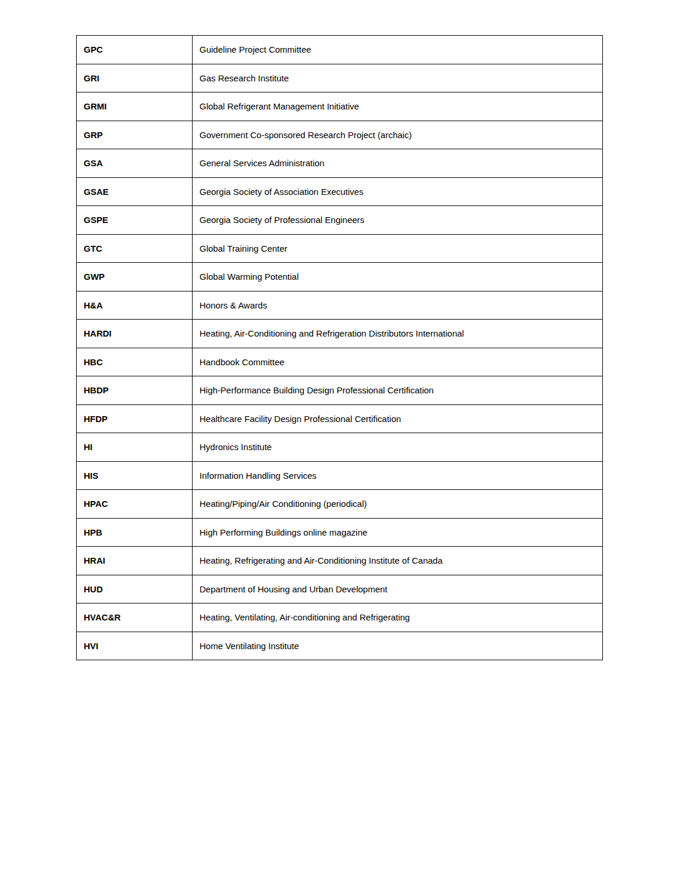| GPC | Guideline Project Committee |
| GRI | Gas Research Institute |
| GRMI | Global Refrigerant Management Initiative |
| GRP | Government Co-sponsored Research Project (archaic) |
| GSA | General Services Administration |
| GSAE | Georgia Society of Association Executives |
| GSPE | Georgia Society of Professional Engineers |
| GTC | Global Training Center |
| GWP | Global Warming Potential |
| H&A | Honors & Awards |
| HARDI | Heating, Air-Conditioning and Refrigeration Distributors International |
| HBC | Handbook Committee |
| HBDP | High-Performance Building Design Professional Certification |
| HFDP | Healthcare Facility Design Professional Certification |
| HI | Hydronics Institute |
| HIS | Information Handling Services |
| HPAC | Heating/Piping/Air Conditioning (periodical) |
| HPB | High Performing Buildings online magazine |
| HRAI | Heating, Refrigerating and Air-Conditioning Institute of Canada |
| HUD | Department of Housing and Urban Development |
| HVAC&R | Heating, Ventilating, Air-conditioning and Refrigerating |
| HVI | Home Ventilating Institute |